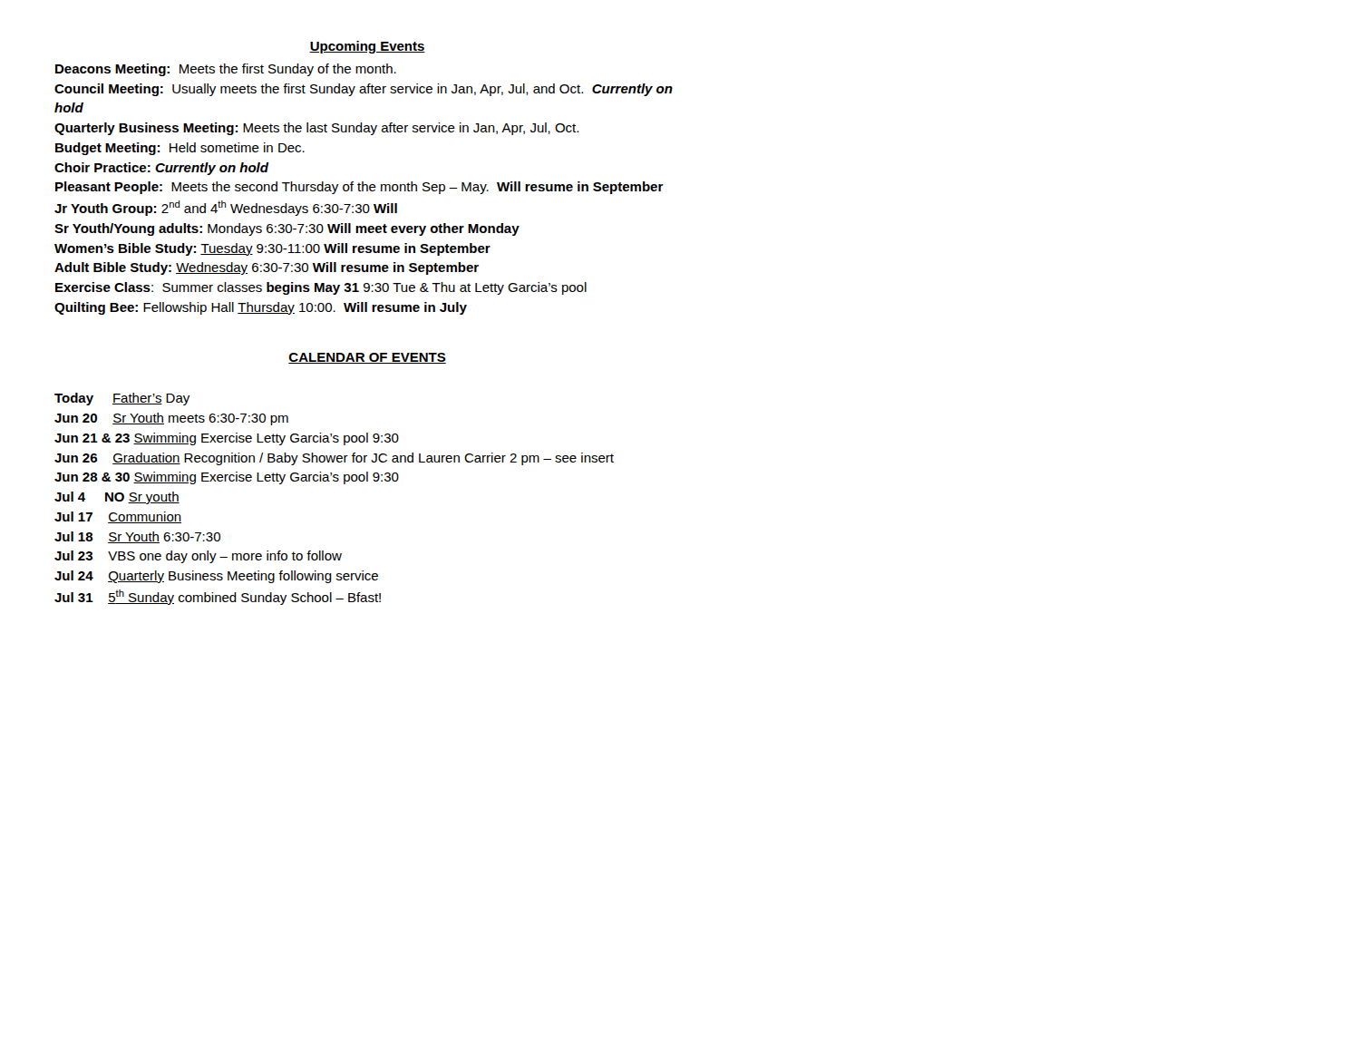Upcoming Events
Deacons Meeting: Meets the first Sunday of the month.
Council Meeting: Usually meets the first Sunday after service in Jan, Apr, Jul, and Oct. Currently on hold
Quarterly Business Meeting: Meets the last Sunday after service in Jan, Apr, Jul, Oct.
Budget Meeting: Held sometime in Dec.
Choir Practice: Currently on hold
Pleasant People: Meets the second Thursday of the month Sep – May. Will resume in September
Jr Youth Group: 2nd and 4th Wednesdays 6:30-7:30 Will
Sr Youth/Young adults: Mondays 6:30-7:30 Will meet every other Monday
Women’s Bible Study: Tuesday 9:30-11:00 Will resume in September
Adult Bible Study: Wednesday 6:30-7:30 Will resume in September
Exercise Class: Summer classes begins May 31 9:30 Tue & Thu at Letty Garcia’s pool
Quilting Bee: Fellowship Hall Thursday 10:00. Will resume in July
CALENDAR OF EVENTS
Today Father’s Day
Jun 20 Sr Youth meets 6:30-7:30 pm
Jun 21 & 23 Swimming Exercise Letty Garcia’s pool 9:30
Jun 26 Graduation Recognition / Baby Shower for JC and Lauren Carrier 2 pm – see insert
Jun 28 & 30 Swimming Exercise Letty Garcia’s pool 9:30
Jul 4 NO Sr youth
Jul 17 Communion
Jul 18 Sr Youth 6:30-7:30
Jul 23 VBS one day only – more info to follow
Jul 24 Quarterly Business Meeting following service
Jul 31 5th Sunday combined Sunday School – Bfast!